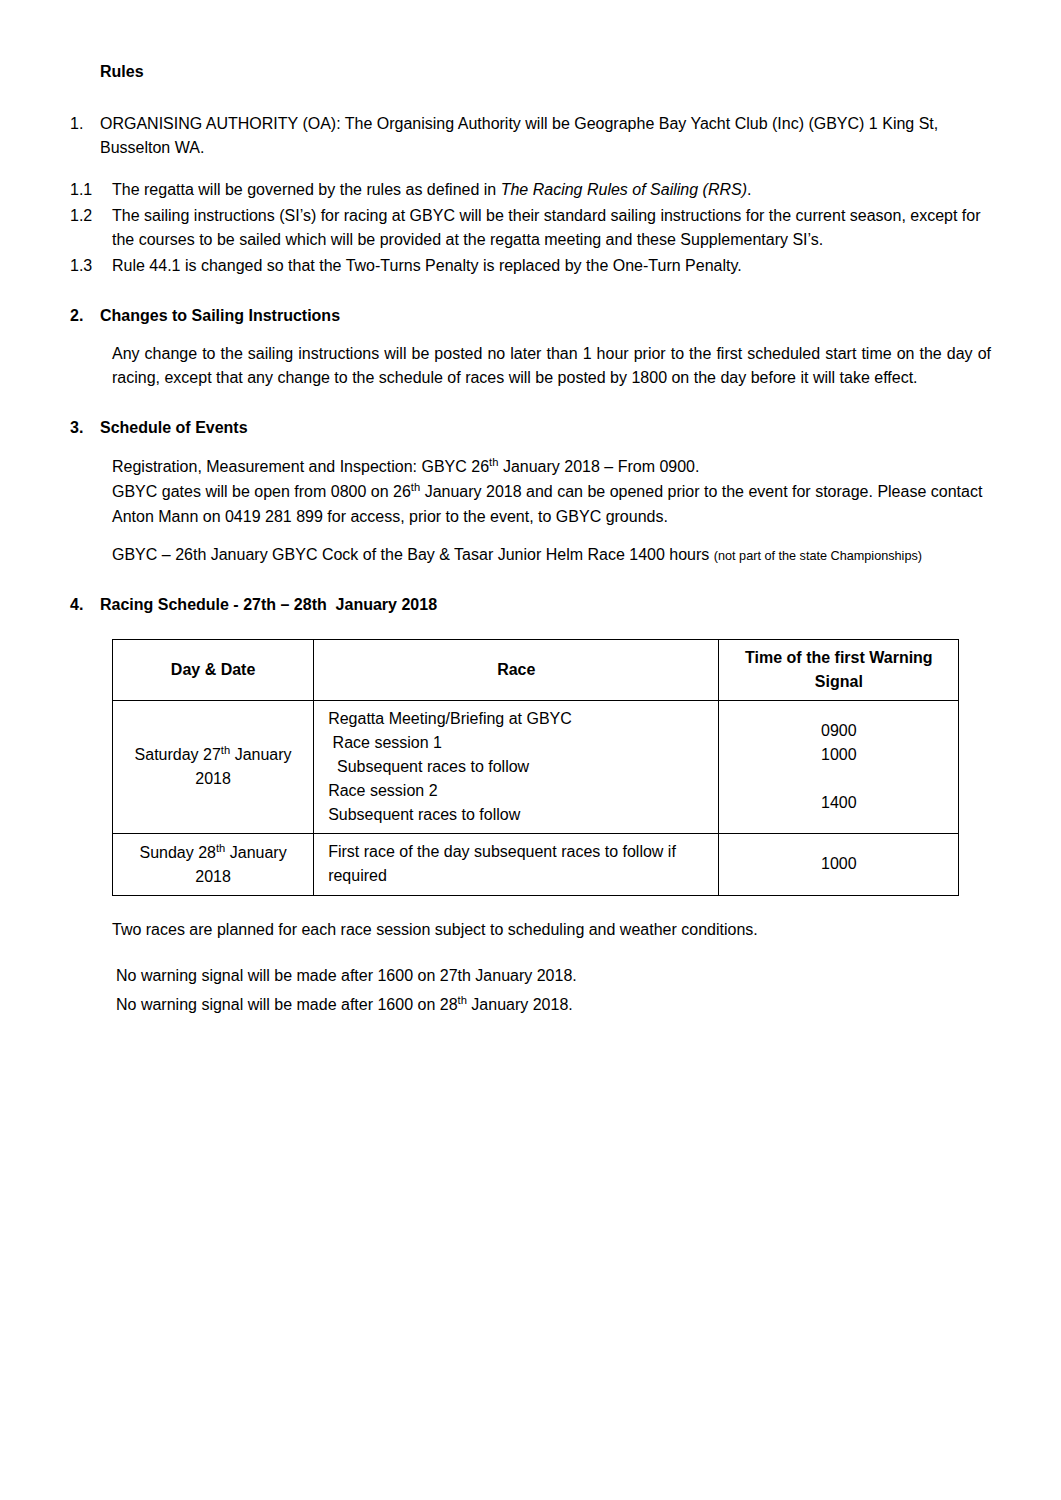Rules
1. ORGANISING AUTHORITY (OA): The Organising Authority will be Geographe Bay Yacht Club (Inc) (GBYC) 1 King St, Busselton WA.
1.1 The regatta will be governed by the rules as defined in The Racing Rules of Sailing (RRS).
1.2 The sailing instructions (SI’s) for racing at GBYC will be their standard sailing instructions for the current season, except for the courses to be sailed which will be provided at the regatta meeting and these Supplementary SI’s.
1.3 Rule 44.1 is changed so that the Two-Turns Penalty is replaced by the One-Turn Penalty.
2. Changes to Sailing Instructions
Any change to the sailing instructions will be posted no later than 1 hour prior to the first scheduled start time on the day of racing, except that any change to the schedule of races will be posted by 1800 on the day before it will take effect.
3. Schedule of Events
Registration, Measurement and Inspection: GBYC 26th January 2018 – From 0900.
GBYC gates will be open from 0800 on 26th January 2018 and can be opened prior to the event for storage. Please contact Anton Mann on 0419 281 899 for access, prior to the event, to GBYC grounds.
GBYC – 26th January GBYC Cock of the Bay & Tasar Junior Helm Race 1400 hours (not part of the state Championships)
4. Racing Schedule - 27th – 28th January 2018
| Day & Date | Race | Time of the first Warning Signal |
| --- | --- | --- |
| Saturday 27 th January 2018 | Regatta Meeting/Briefing at GBYC Race session 1 Subsequent races to follow Race session 2 Subsequent races to follow | 0900 1000 1400 |
| Sunday 28 th January 2018 | First race of the day subsequent races to follow if required | 1000 |
Two races are planned for each race session subject to scheduling and weather conditions.
No warning signal will be made after 1600 on 27th January 2018.
No warning signal will be made after 1600 on 28th January 2018.